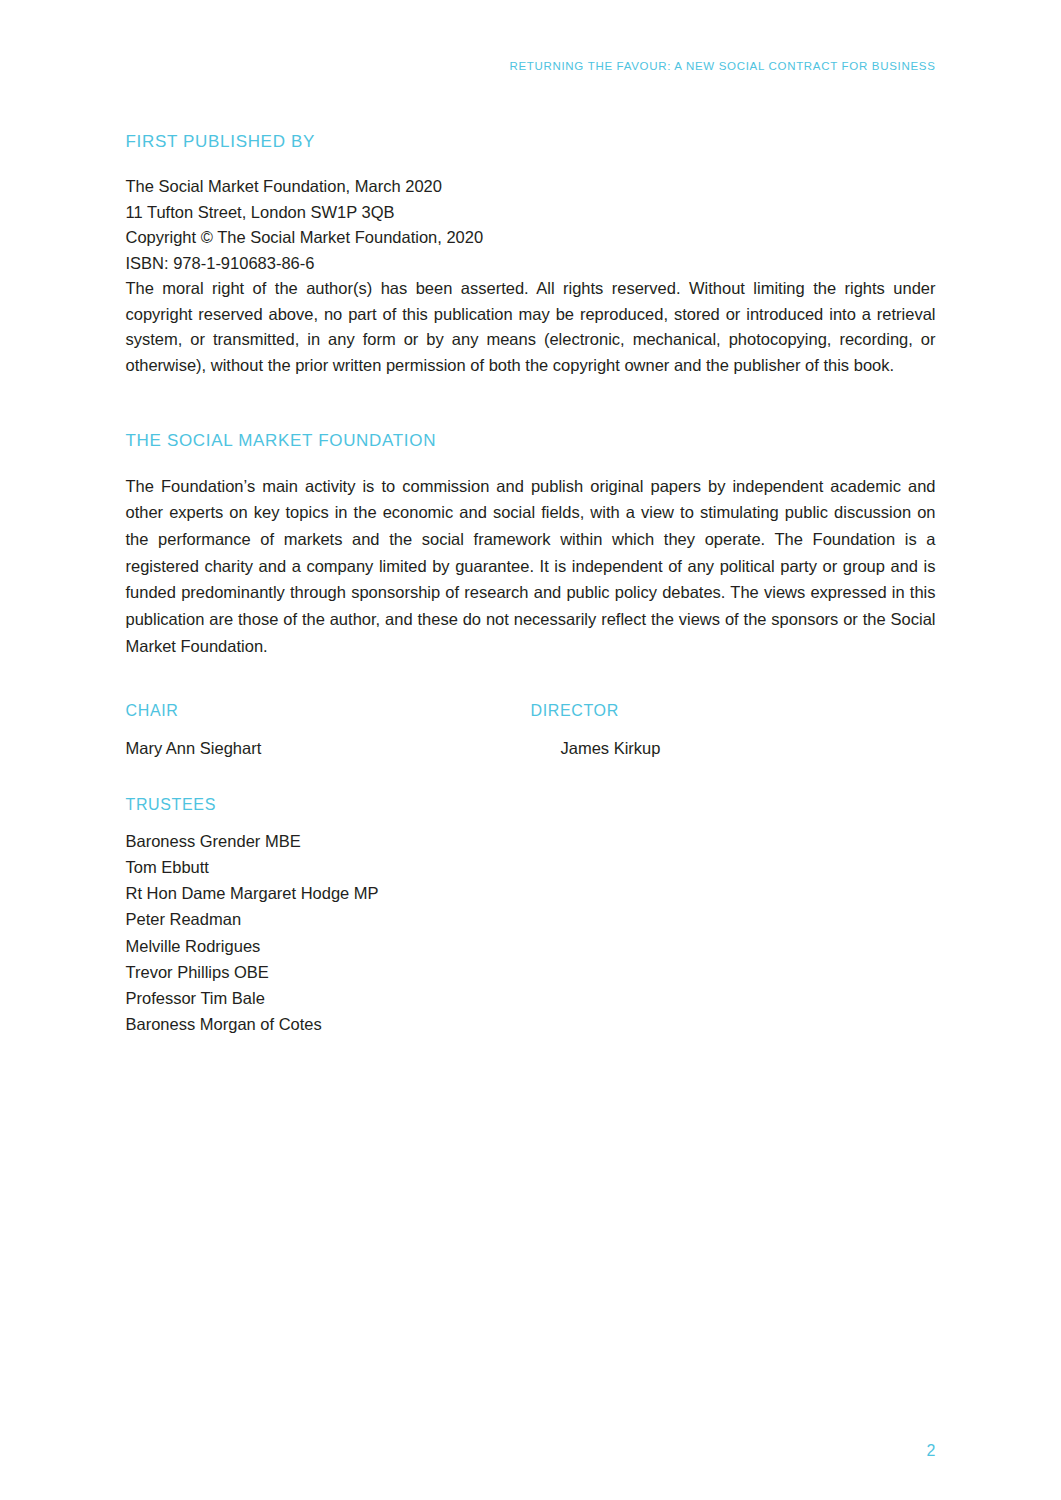Returning the Favour: A New Social Contract for Business
First published by
The Social Market Foundation, March 2020
11 Tufton Street, London SW1P 3QB
Copyright © The Social Market Foundation, 2020
ISBN: 978-1-910683-86-6
The moral right of the author(s) has been asserted. All rights reserved. Without limiting the rights under copyright reserved above, no part of this publication may be reproduced, stored or introduced into a retrieval system, or transmitted, in any form or by any means (electronic, mechanical, photocopying, recording, or otherwise), without the prior written permission of both the copyright owner and the publisher of this book.
The Social Market Foundation
The Foundation’s main activity is to commission and publish original papers by independent academic and other experts on key topics in the economic and social fields, with a view to stimulating public discussion on the performance of markets and the social framework within which they operate. The Foundation is a registered charity and a company limited by guarantee. It is independent of any political party or group and is funded predominantly through sponsorship of research and public policy debates. The views expressed in this publication are those of the author, and these do not necessarily reflect the views of the sponsors or the Social Market Foundation.
Chair
Mary Ann Sieghart
Director
James Kirkup
Trustees
Baroness Grender MBE
Tom Ebbutt
Rt Hon Dame Margaret Hodge MP
Peter Readman
Melville Rodrigues
Trevor Phillips OBE
Professor Tim Bale
Baroness Morgan of Cotes
2